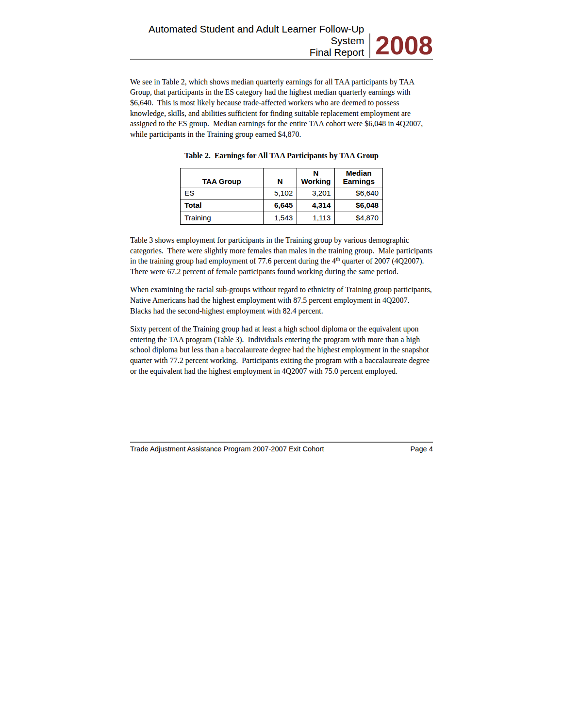Automated Student and Adult Learner Follow-Up System
Final Report
2008
We see in Table 2, which shows median quarterly earnings for all TAA participants by TAA Group, that participants in the ES category had the highest median quarterly earnings with $6,640. This is most likely because trade-affected workers who are deemed to possess knowledge, skills, and abilities sufficient for finding suitable replacement employment are assigned to the ES group. Median earnings for the entire TAA cohort were $6,048 in 4Q2007, while participants in the Training group earned $4,870.
Table 2. Earnings for All TAA Participants by TAA Group
| TAA Group | N | N Working | Median Earnings |
| --- | --- | --- | --- |
| ES | 5,102 | 3,201 | $6,640 |
| Total | 6,645 | 4,314 | $6,048 |
| Training | 1,543 | 1,113 | $4,870 |
Table 3 shows employment for participants in the Training group by various demographic categories. There were slightly more females than males in the training group. Male participants in the training group had employment of 77.6 percent during the 4th quarter of 2007 (4Q2007). There were 67.2 percent of female participants found working during the same period.
When examining the racial sub-groups without regard to ethnicity of Training group participants, Native Americans had the highest employment with 87.5 percent employment in 4Q2007. Blacks had the second-highest employment with 82.4 percent.
Sixty percent of the Training group had at least a high school diploma or the equivalent upon entering the TAA program (Table 3). Individuals entering the program with more than a high school diploma but less than a baccalaureate degree had the highest employment in the snapshot quarter with 77.2 percent working. Participants exiting the program with a baccalaureate degree or the equivalent had the highest employment in 4Q2007 with 75.0 percent employed.
Trade Adjustment Assistance Program 2007-2007 Exit Cohort Page 4